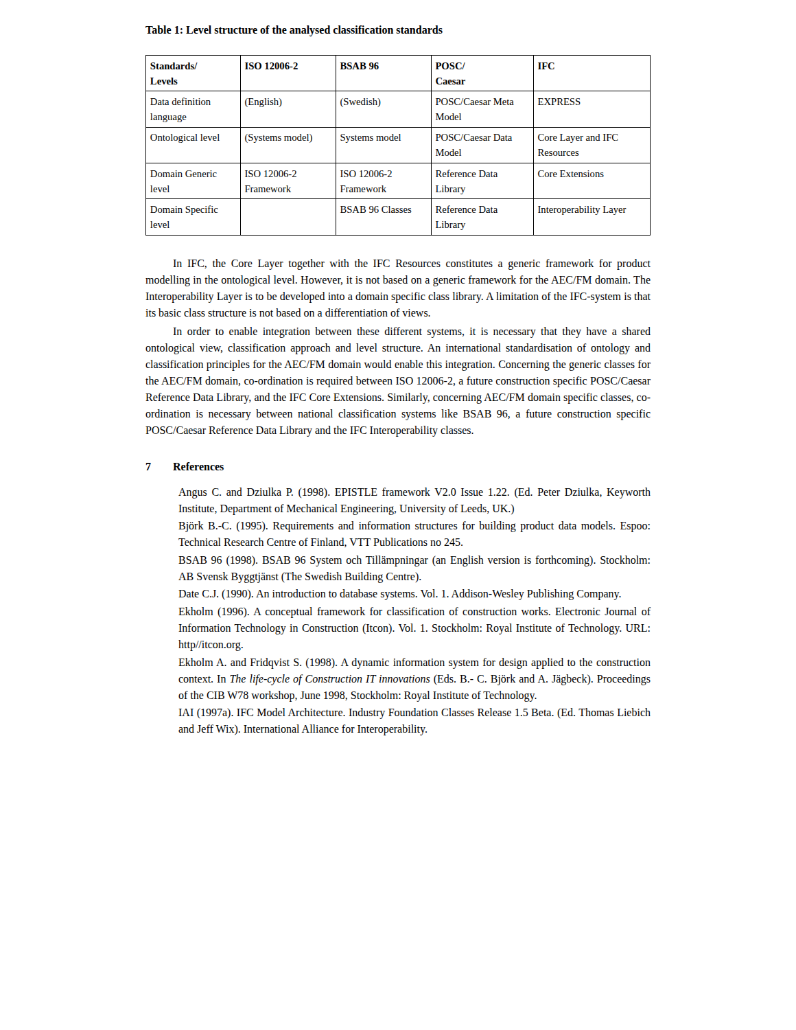Table 1: Level structure of the analysed classification standards
| Standards/ Levels | ISO 12006-2 | BSAB 96 | POSC/ Caesar | IFC |
| --- | --- | --- | --- | --- |
| Data definition language | (English) | (Swedish) | POSC/Caesar Meta Model | EXPRESS |
| Ontological level | (Systems model) | Systems model | POSC/Caesar Data Model | Core Layer and IFC Resources |
| Domain Generic level | ISO 12006-2 Framework | ISO 12006-2 Framework | Reference Data Library | Core Extensions |
| Domain Specific level | | BSAB 96 Classes | Reference Data Library | Interoperability Layer |
In IFC, the Core Layer together with the IFC Resources constitutes a generic framework for product modelling in the ontological level. However, it is not based on a generic framework for the AEC/FM domain. The Interoperability Layer is to be developed into a domain specific class library. A limitation of the IFC-system is that its basic class structure is not based on a differentiation of views.
In order to enable integration between these different systems, it is necessary that they have a shared ontological view, classification approach and level structure. An international standardisation of ontology and classification principles for the AEC/FM domain would enable this integration. Concerning the generic classes for the AEC/FM domain, co-ordination is required between ISO 12006-2, a future construction specific POSC/Caesar Reference Data Library, and the IFC Core Extensions. Similarly, concerning AEC/FM domain specific classes, co-ordination is necessary between national classification systems like BSAB 96, a future construction specific POSC/Caesar Reference Data Library and the IFC Interoperability classes.
7 References
Angus C. and Dziulka P. (1998). EPISTLE framework V2.0 Issue 1.22. (Ed. Peter Dziulka, Keyworth Institute, Department of Mechanical Engineering, University of Leeds, UK.)
Björk B.-C. (1995). Requirements and information structures for building product data models. Espoo: Technical Research Centre of Finland, VTT Publications no 245.
BSAB 96 (1998). BSAB 96 System och Tillämpningar (an English version is forthcoming). Stockholm: AB Svensk Byggtjänst (The Swedish Building Centre).
Date C.J. (1990). An introduction to database systems. Vol. 1. Addison-Wesley Publishing Company.
Ekholm (1996). A conceptual framework for classification of construction works. Electronic Journal of Information Technology in Construction (Itcon). Vol. 1. Stockholm: Royal Institute of Technology. URL: http//itcon.org.
Ekholm A. and Fridqvist S. (1998). A dynamic information system for design applied to the construction context. In The life-cycle of Construction IT innovations (Eds. B.- C. Björk and A. Jägbeck). Proceedings of the CIB W78 workshop, June 1998, Stockholm: Royal Institute of Technology.
IAI (1997a). IFC Model Architecture. Industry Foundation Classes Release 1.5 Beta. (Ed. Thomas Liebich and Jeff Wix). International Alliance for Interoperability.